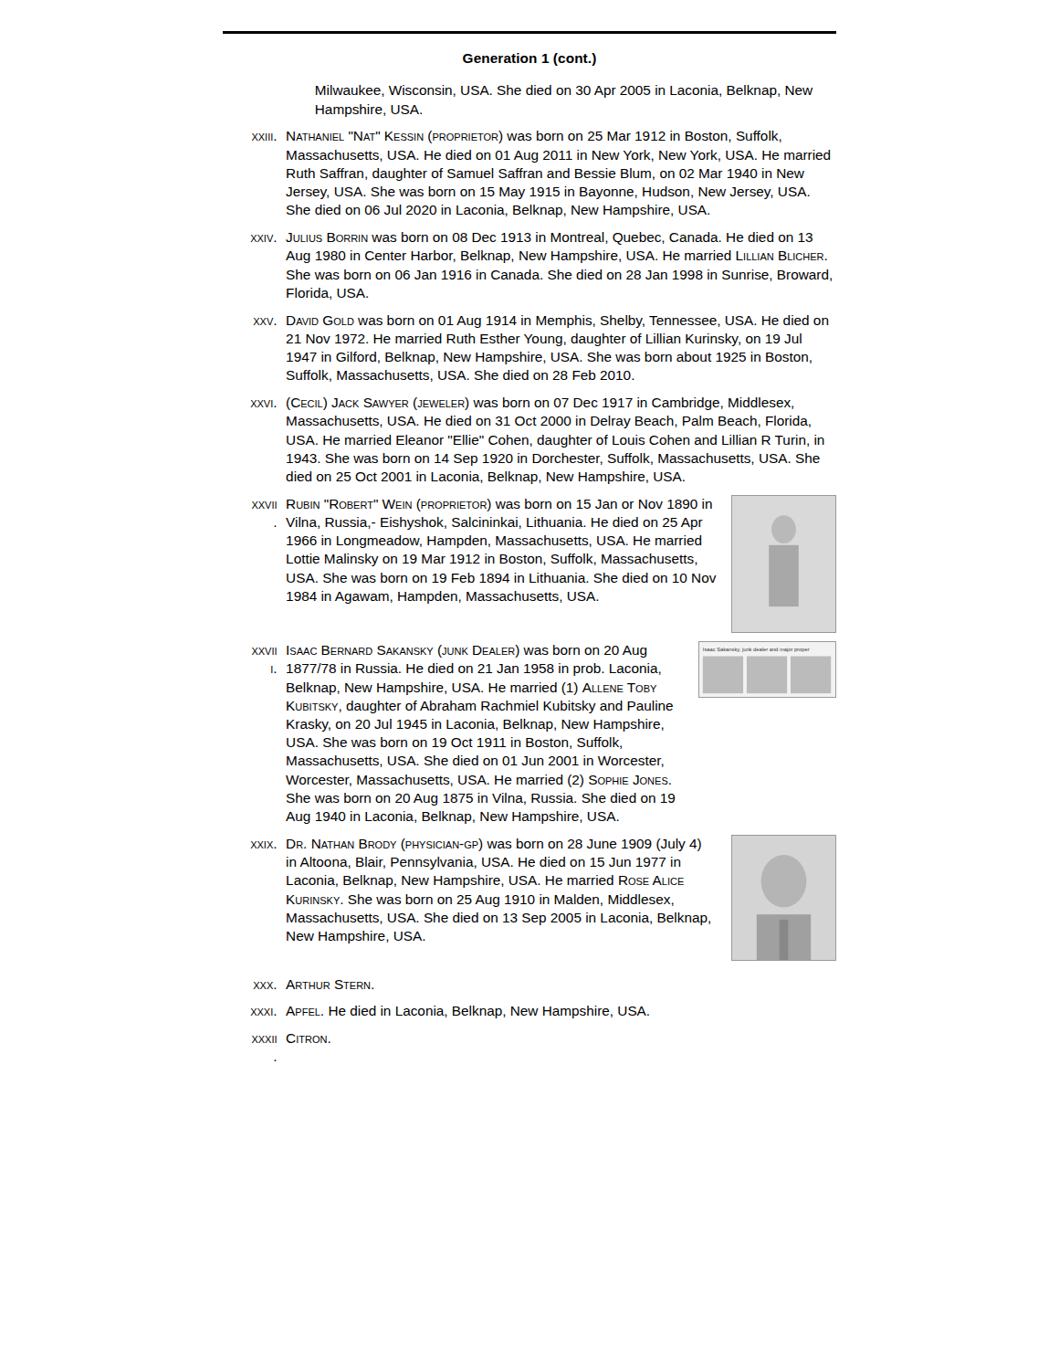Generation 1 (cont.)
Milwaukee, Wisconsin, USA. She died on 30 Apr 2005 in Laconia, Belknap, New Hampshire, USA.
xxiii.
Nathaniel "Nat" Kessin (proprietor) was born on 25 Mar 1912 in Boston, Suffolk, Massachusetts, USA. He died on 01 Aug 2011 in New York, New York, USA. He married Ruth Saffran, daughter of Samuel Saffran and Bessie Blum, on 02 Mar 1940 in New Jersey, USA. She was born on 15 May 1915 in Bayonne, Hudson, New Jersey, USA. She died on 06 Jul 2020 in Laconia, Belknap, New Hampshire, USA.
xxiv.
Julius Borrin was born on 08 Dec 1913 in Montreal, Quebec, Canada. He died on 13 Aug 1980 in Center Harbor, Belknap, New Hampshire, USA. He married Lillian Blicher. She was born on 06 Jan 1916 in Canada. She died on 28 Jan 1998 in Sunrise, Broward, Florida, USA.
xxv.
David Gold was born on 01 Aug 1914 in Memphis, Shelby, Tennessee, USA. He died on 21 Nov 1972. He married Ruth Esther Young, daughter of Lillian Kurinsky, on 19 Jul 1947 in Gilford, Belknap, New Hampshire, USA. She was born about 1925 in Boston, Suffolk, Massachusetts, USA. She died on 28 Feb 2010.
xxvi.
(Cecil) Jack Sawyer (jeweler) was born on 07 Dec 1917 in Cambridge, Middlesex, Massachusetts, USA. He died on 31 Oct 2000 in Delray Beach, Palm Beach, Florida, USA. He married Eleanor "Ellie" Cohen, daughter of Louis Cohen and Lillian R Turin, in 1943. She was born on 14 Sep 1920 in Dorchester, Suffolk, Massachusetts, USA. She died on 25 Oct 2001 in Laconia, Belknap, New Hampshire, USA.
xxvii.
Rubin "Robert" Wein (proprietor) was born on 15 Jan or Nov 1890 in Vilna, Russia,- Eishyshok, Salcininkai, Lithuania. He died on 25 Apr 1966 in Longmeadow, Hampden, Massachusetts, USA. He married Lottie Malinsky on 19 Mar 1912 in Boston, Suffolk, Massachusetts, USA. She was born on 19 Feb 1894 in Lithuania. She died on 10 Nov 1984 in Agawam, Hampden, Massachusetts, USA.
xxviii.
Isaac Bernard Sakansky (junk Dealer) was born on 20 Aug 1877/78 in Russia. He died on 21 Jan 1958 in prob. Laconia, Belknap, New Hampshire, USA. He married (1) Allene Toby Kubitsky, daughter of Abraham Rachmiel Kubitsky and Pauline Krasky, on 20 Jul 1945 in Laconia, Belknap, New Hampshire, USA. She was born on 19 Oct 1911 in Boston, Suffolk, Massachusetts, USA. She died on 01 Jun 2001 in Worcester, Worcester, Massachusetts, USA. He married (2) Sophie Jones. She was born on 20 Aug 1875 in Vilna, Russia. She died on 19 Aug 1940 in Laconia, Belknap, New Hampshire, USA.
xxix.
Dr. Nathan Brody (physician-gp) was born on 28 June 1909 (July 4) in Altoona, Blair, Pennsylvania, USA. He died on 15 Jun 1977 in Laconia, Belknap, New Hampshire, USA. He married Rose Alice Kurinsky. She was born on 25 Aug 1910 in Malden, Middlesex, Massachusetts, USA. She died on 13 Sep 2005 in Laconia, Belknap, New Hampshire, USA.
xxx.
Arthur Stern.
xxxi.
Apfel. He died in Laconia, Belknap, New Hampshire, USA.
xxxii.
Citron.